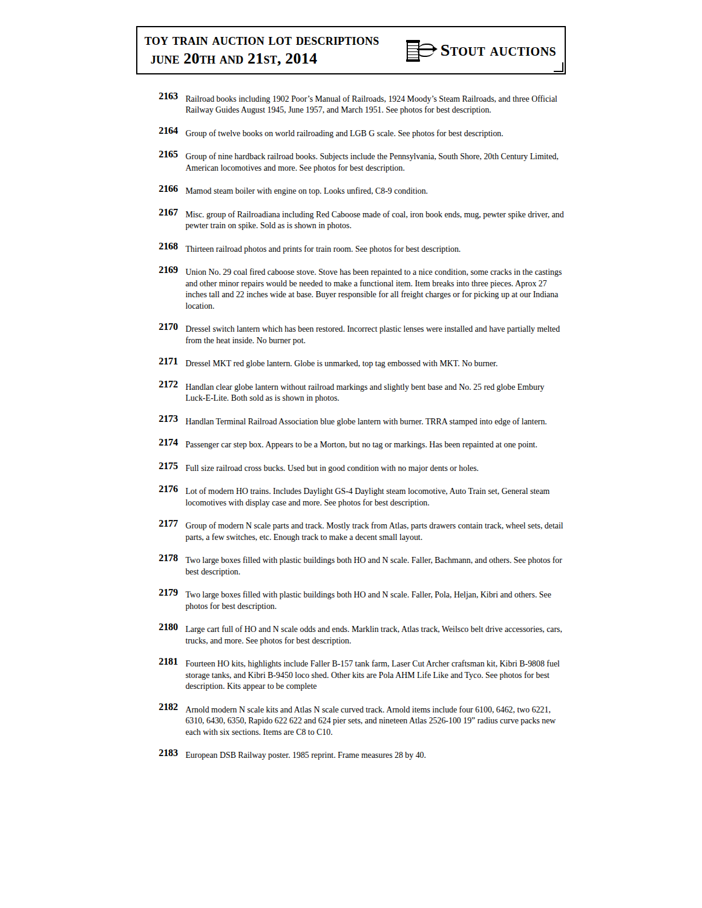Toy Train Auction Lot Descriptions
June 20th and 21st, 2014
Stout Auctions
2163
Railroad books including 1902 Poor’s Manual of Railroads, 1924 Moody’s Steam Railroads, and three Official Railway Guides August 1945, June 1957, and March 1951. See photos for best description.
2164
Group of twelve books on world railroading and LGB G scale. See photos for best description.
2165
Group of nine hardback railroad books. Subjects include the Pennsylvania, South Shore, 20th Century Limited, American locomotives and more. See photos for best description.
2166
Mamod steam boiler with engine on top. Looks unfired, C8-9 condition.
2167
Misc. group of Railroadiana including Red Caboose made of coal, iron book ends, mug, pewter spike driver, and pewter train on spike. Sold as is shown in photos.
2168
Thirteen railroad photos and prints for train room. See photos for best description.
2169
Union No. 29 coal fired caboose stove. Stove has been repainted to a nice condition, some cracks in the castings and other minor repairs would be needed to make a functional item. Item breaks into three pieces. Aprox 27 inches tall and 22 inches wide at base. Buyer responsible for all freight charges or for picking up at our Indiana location.
2170
Dressel switch lantern which has been restored. Incorrect plastic lenses were installed and have partially melted from the heat inside. No burner pot.
2171
Dressel MKT red globe lantern. Globe is unmarked, top tag embossed with MKT. No burner.
2172
Handlan clear globe lantern without railroad markings and slightly bent base and No. 25 red globe Embury Luck-E-Lite. Both sold as is shown in photos.
2173
Handlan Terminal Railroad Association blue globe lantern with burner. TRRA stamped into edge of lantern.
2174
Passenger car step box. Appears to be a Morton, but no tag or markings. Has been repainted at one point.
2175
Full size railroad cross bucks. Used but in good condition with no major dents or holes.
2176
Lot of modern HO trains. Includes Daylight GS-4 Daylight steam locomotive, Auto Train set, General steam locomotives with display case and more. See photos for best description.
2177
Group of modern N scale parts and track. Mostly track from Atlas, parts drawers contain track, wheel sets, detail parts, a few switches, etc. Enough track to make a decent small layout.
2178
Two large boxes filled with plastic buildings both HO and N scale. Faller, Bachmann, and others. See photos for best description.
2179
Two large boxes filled with plastic buildings both HO and N scale. Faller, Pola, Heljan, Kibri and others. See photos for best description.
2180
Large cart full of HO and N scale odds and ends. Marklin track, Atlas track, Weilsco belt drive accessories, cars, trucks, and more. See photos for best description.
2181
Fourteen HO kits, highlights include Faller B-157 tank farm, Laser Cut Archer craftsman kit, Kibri B-9808 fuel storage tanks, and Kibri B-9450 loco shed. Other kits are Pola AHM Life Like and Tyco. See photos for best description. Kits appear to be complete
2182
Arnold modern N scale kits and Atlas N scale curved track. Arnold items include four 6100, 6462, two 6221, 6310, 6430, 6350, Rapido 622 622 and 624 pier sets, and nineteen Atlas 2526-100 19” radius curve packs new each with six sections. Items are C8 to C10.
2183
European DSB Railway poster. 1985 reprint. Frame measures 28 by 40.